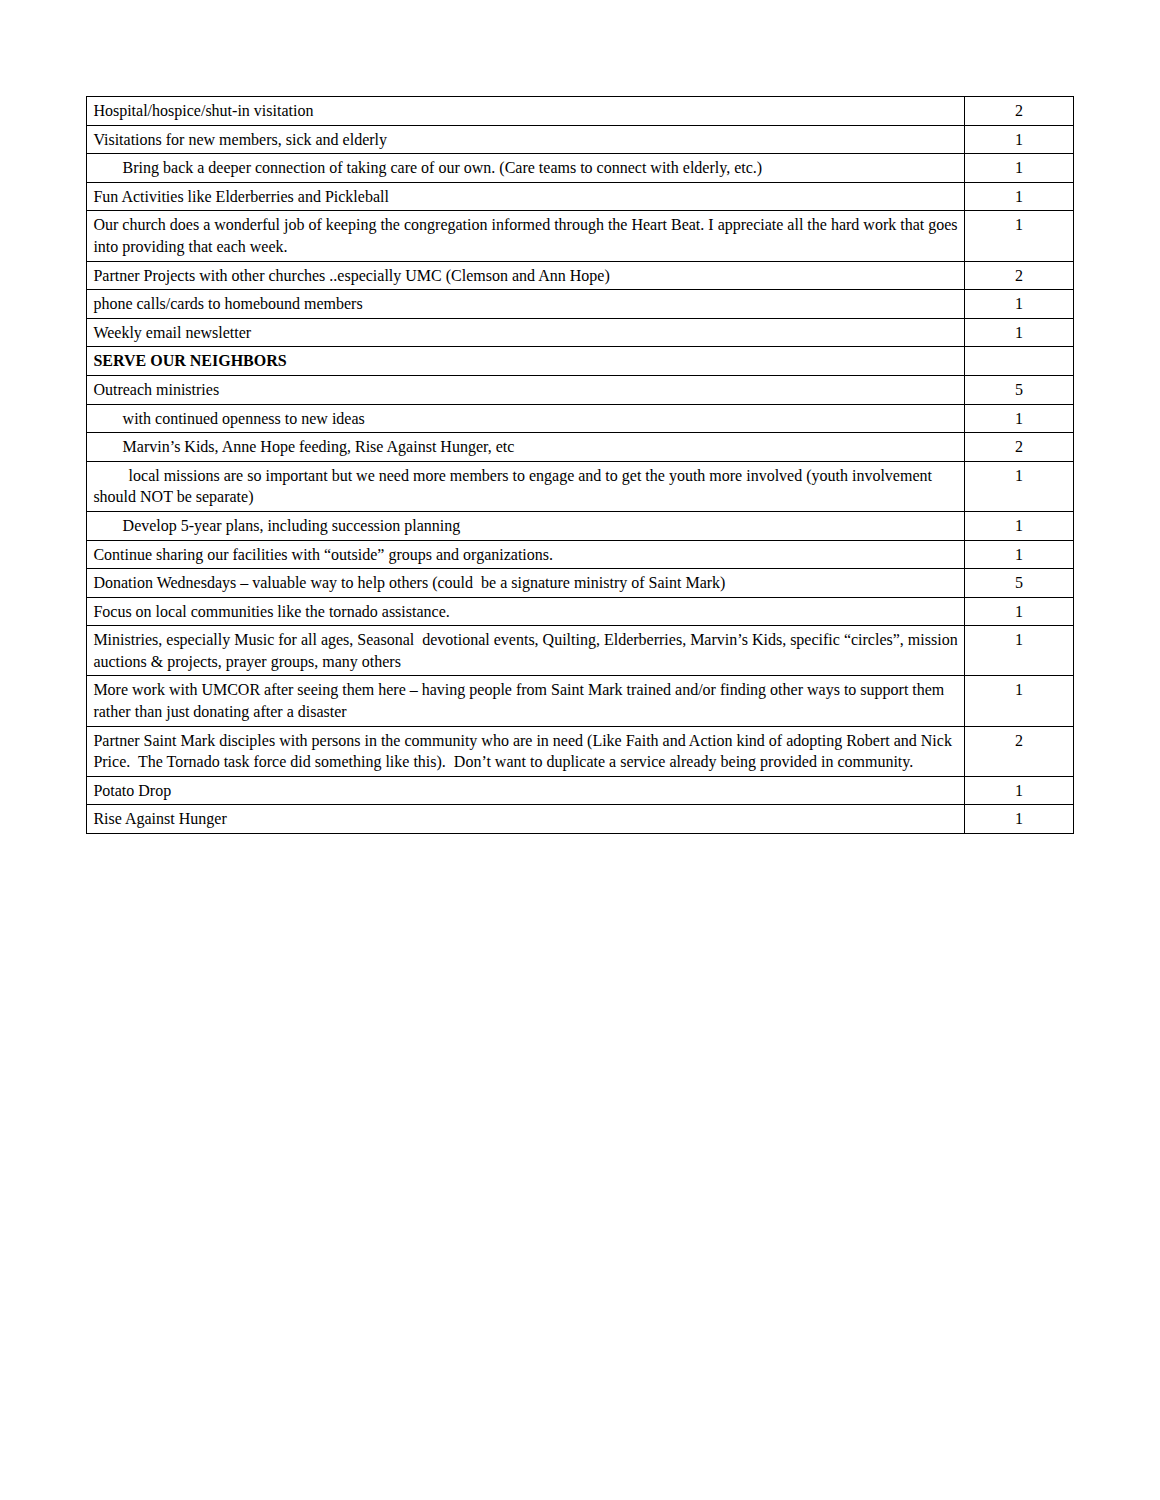| Hospital/hospice/shut-in visitation | 2 |
| Visitations for new members, sick and elderly | 1 |
| Bring back a deeper connection of taking care of our own. (Care teams to connect with elderly, etc.) | 1 |
| Fun Activities like Elderberries and Pickleball | 1 |
| Our church does a wonderful job of keeping the congregation informed through the Heart Beat. I appreciate all the hard work that goes into providing that each week. | 1 |
| Partner Projects with other churches ..especially UMC (Clemson and Ann Hope) | 2 |
| phone calls/cards to homebound members | 1 |
| Weekly email newsletter | 1 |
| SERVE OUR NEIGHBORS | |
| Outreach ministries | 5 |
| with continued openness to new ideas | 1 |
| Marvin’s Kids, Anne Hope feeding, Rise Against Hunger, etc | 2 |
| local missions are so important but we need more members to engage and to get the youth more involved (youth involvement should NOT be separate) | 1 |
| Develop 5-year plans, including succession planning | 1 |
| Continue sharing our facilities with “outside” groups and organizations. | 1 |
| Donation Wednesdays – valuable way to help others (could be a signature ministry of Saint Mark) | 5 |
| Focus on local communities like the tornado assistance. | 1 |
| Ministries, especially Music for all ages, Seasonal devotional events, Quilting, Elderberries, Marvin’s Kids, specific “circles”, mission auctions & projects, prayer groups, many others | 1 |
| More work with UMCOR after seeing them here – having people from Saint Mark trained and/or finding other ways to support them rather than just donating after a disaster | 1 |
| Partner Saint Mark disciples with persons in the community who are in need (Like Faith and Action kind of adopting Robert and Nick Price. The Tornado task force did something like this). Don’t want to duplicate a service already being provided in community. | 2 |
| Potato Drop | 1 |
| Rise Against Hunger | 1 |